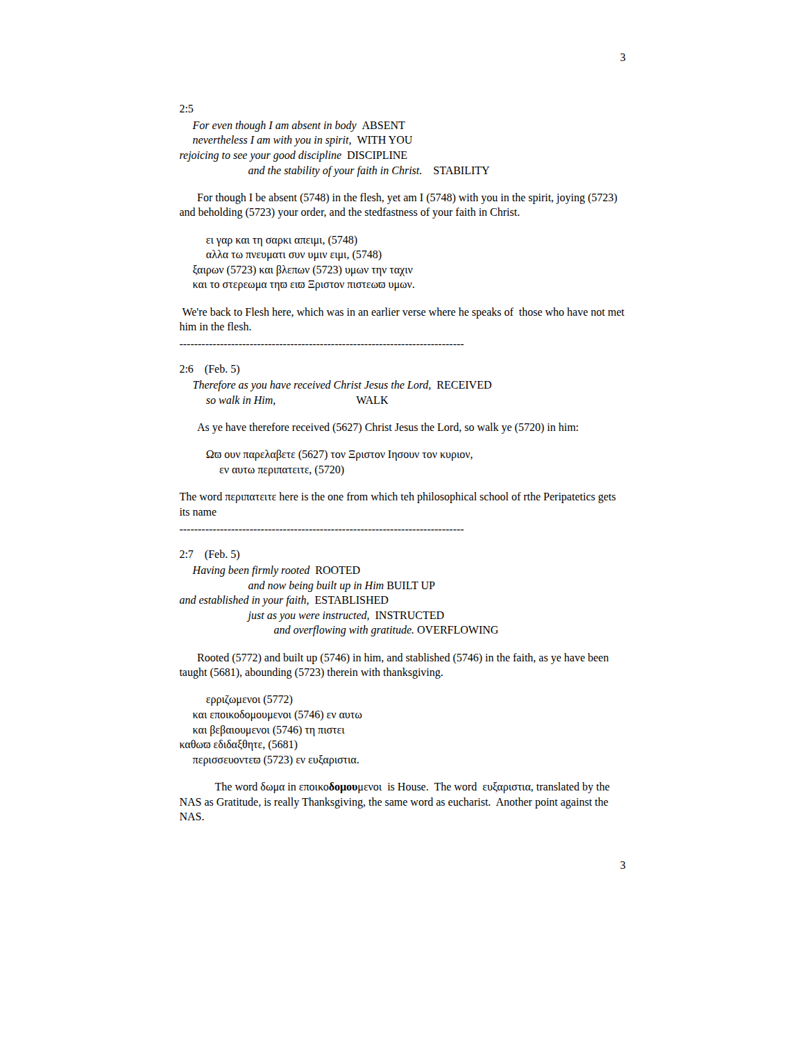3
2:5
For even though I am absent in body ABSENT
nevertheless I am with you in spirit, WITH YOU
rejoicing to see your good discipline DISCIPLINE
and the stability of your faith in Christ. STABILITY
For though I be absent (5748) in the flesh, yet am I (5748) with you in the spirit, joying (5723) and beholding (5723) your order, and the stedfastness of your faith in Christ.
ει γαρ και τη σαρκι απειμι, (5748)
αλλα τω πνευματι συν υμιν ειμι, (5748)
ξαιρων (5723) και βλεπων (5723) υμων την ταχιν
και το στερεωμα τηϖ ειϖ Ξριστον πιστεωϖ υμων.
We're back to Flesh here, which was in an earlier verse where he speaks of those who have not met him in the flesh.
-----------------------------------------------------------------------------
2:6 (Feb. 5)
Therefore as you have received Christ Jesus the Lord, RECEIVED
so walk in Him, WALK
As ye have therefore received (5627) Christ Jesus the Lord, so walk ye (5720) in him:
Ωϖ ουν παρελαβετε (5627) τον Ξριστον Ιησουν τον κυριον,
εν αυτω περιπατειτε, (5720)
The word περιπατειτε here is the one from which teh philosophical school of rthe Peripatetics gets its name
-----------------------------------------------------------------------------
2:7 (Feb. 5)
Having been firmly rooted ROOTED
and now being built up in Him BUILT UP
and established in your faith, ESTABLISHED
just as you were instructed, INSTRUCTED
and overflowing with gratitude. OVERFLOWING
Rooted (5772) and built up (5746) in him, and stablished (5746) in the faith, as ye have been taught (5681), abounding (5723) therein with thanksgiving.
ερριζωμενοι (5772)
και εποικοδομουμενοι (5746) εν αυτω
και βεβαιουμενοι (5746) τη πιστει
καθωϖ εδιδαξθητε, (5681)
περισσευοντεϖ (5723) εν ευξαριστια.
The word δωμα in εποικοδομουμενοι is House. The word ευξαριστια, translated by the NAS as Gratitude, is really Thanksgiving, the same word as eucharist. Another point against the NAS.
3